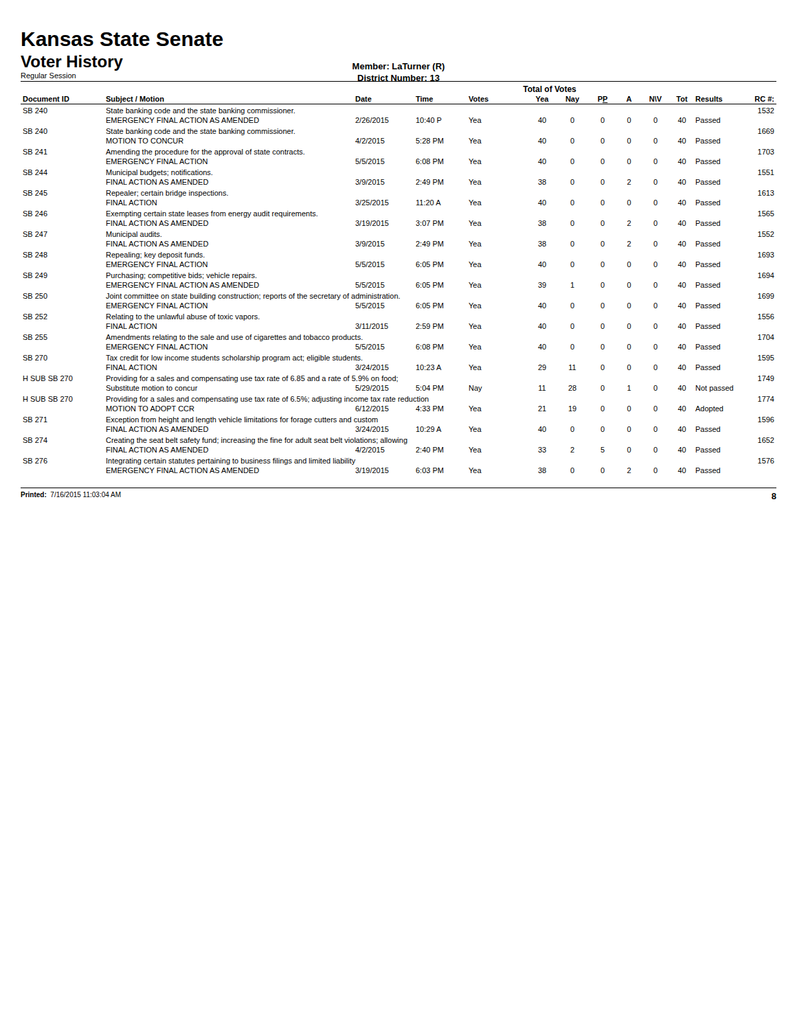Kansas State Senate
Voter History
Regular Session
Member: LaTurner (R)
District Number: 13
Total of Votes
| Document ID | Subject / Motion | Date | Time | Votes | Yea | Nay | P P | A | N\V | Tot | Results | RC #: |
| --- | --- | --- | --- | --- | --- | --- | --- | --- | --- | --- | --- | --- |
| SB 240 | State banking code and the state banking commissioner. | 1532 |
| | EMERGENCY FINAL ACTION AS AMENDED | 2/26/2015 | 10:40 P | Yea | 40 | 0 | 0 | 0 | 0 | 40 | Passed | |
| SB 240 | State banking code and the state banking commissioner. | 1669 |
| | MOTION TO CONCUR | 4/2/2015 | 5:28 PM | Yea | 40 | 0 | 0 | 0 | 0 | 40 | Passed | |
| SB 241 | Amending the procedure for the approval of state contracts. | 1703 |
| | EMERGENCY FINAL ACTION | 5/5/2015 | 6:08 PM | Yea | 40 | 0 | 0 | 0 | 0 | 40 | Passed | |
| SB 244 | Municipal budgets; notifications. | 1551 |
| | FINAL ACTION AS AMENDED | 3/9/2015 | 2:49 PM | Yea | 38 | 0 | 0 | 2 | 0 | 40 | Passed | |
| SB 245 | Repealer; certain bridge inspections. | 1613 |
| | FINAL ACTION | 3/25/2015 | 11:20 A | Yea | 40 | 0 | 0 | 0 | 0 | 40 | Passed | |
| SB 246 | Exempting certain state leases from energy audit requirements. | 1565 |
| | FINAL ACTION AS AMENDED | 3/19/2015 | 3:07 PM | Yea | 38 | 0 | 0 | 2 | 0 | 40 | Passed | |
| SB 247 | Municipal audits. | 1552 |
| | FINAL ACTION AS AMENDED | 3/9/2015 | 2:49 PM | Yea | 38 | 0 | 0 | 2 | 0 | 40 | Passed | |
| SB 248 | Repealing; key deposit funds. | 1693 |
| | EMERGENCY FINAL ACTION | 5/5/2015 | 6:05 PM | Yea | 40 | 0 | 0 | 0 | 0 | 40 | Passed | |
| SB 249 | Purchasing; competitive bids; vehicle repairs. | 1694 |
| | EMERGENCY FINAL ACTION AS AMENDED | 5/5/2015 | 6:05 PM | Yea | 39 | 1 | 0 | 0 | 0 | 40 | Passed | |
| SB 250 | Joint committee on state building construction; reports of the secretary of administration. | 1699 |
| | EMERGENCY FINAL ACTION | 5/5/2015 | 6:05 PM | Yea | 40 | 0 | 0 | 0 | 0 | 40 | Passed | |
| SB 252 | Relating to the unlawful abuse of toxic vapors. | 1556 |
| | FINAL ACTION | 3/11/2015 | 2:59 PM | Yea | 40 | 0 | 0 | 0 | 0 | 40 | Passed | |
| SB 255 | Amendments relating to the sale and use of cigarettes and tobacco products. | 1704 |
| | EMERGENCY FINAL ACTION | 5/5/2015 | 6:08 PM | Yea | 40 | 0 | 0 | 0 | 0 | 40 | Passed | |
| SB 270 | Tax credit for low income students scholarship program act; eligible students. | 1595 |
| | FINAL ACTION | 3/24/2015 | 10:23 A | Yea | 29 | 11 | 0 | 0 | 0 | 40 | Passed | |
| H SUB SB 270 | Providing for a sales and compensating use tax rate of 6.85 and a rate of 5.9% on food; | 1749 |
| | Substitute motion to concur | 5/29/2015 | 5:04 PM | Nay | 11 | 28 | 0 | 1 | 0 | 40 | Not passed | |
| H SUB SB 270 | Providing for a sales and compensating use tax rate of 6.5%; adjusting income tax rate reduction | 1774 |
| | MOTION TO ADOPT CCR | 6/12/2015 | 4:33 PM | Yea | 21 | 19 | 0 | 0 | 0 | 40 | Adopted | |
| SB 271 | Exception from height and length vehicle limitations for forage cutters and custom | 1596 |
| | FINAL ACTION AS AMENDED | 3/24/2015 | 10:29 A | Yea | 40 | 0 | 0 | 0 | 0 | 40 | Passed | |
| SB 274 | Creating the seat belt safety fund; increasing the fine for adult seat belt violations; allowing | 1652 |
| | FINAL ACTION AS AMENDED | 4/2/2015 | 2:40 PM | Yea | 33 | 2 | 5 | 0 | 0 | 40 | Passed | |
| SB 276 | Integrating certain statutes pertaining to business filings and limited liability | 1576 |
| | EMERGENCY FINAL ACTION AS AMENDED | 3/19/2015 | 6:03 PM | Yea | 38 | 0 | 0 | 2 | 0 | 40 | Passed | |
Printed: 7/16/2015 11:03:04 AM
8